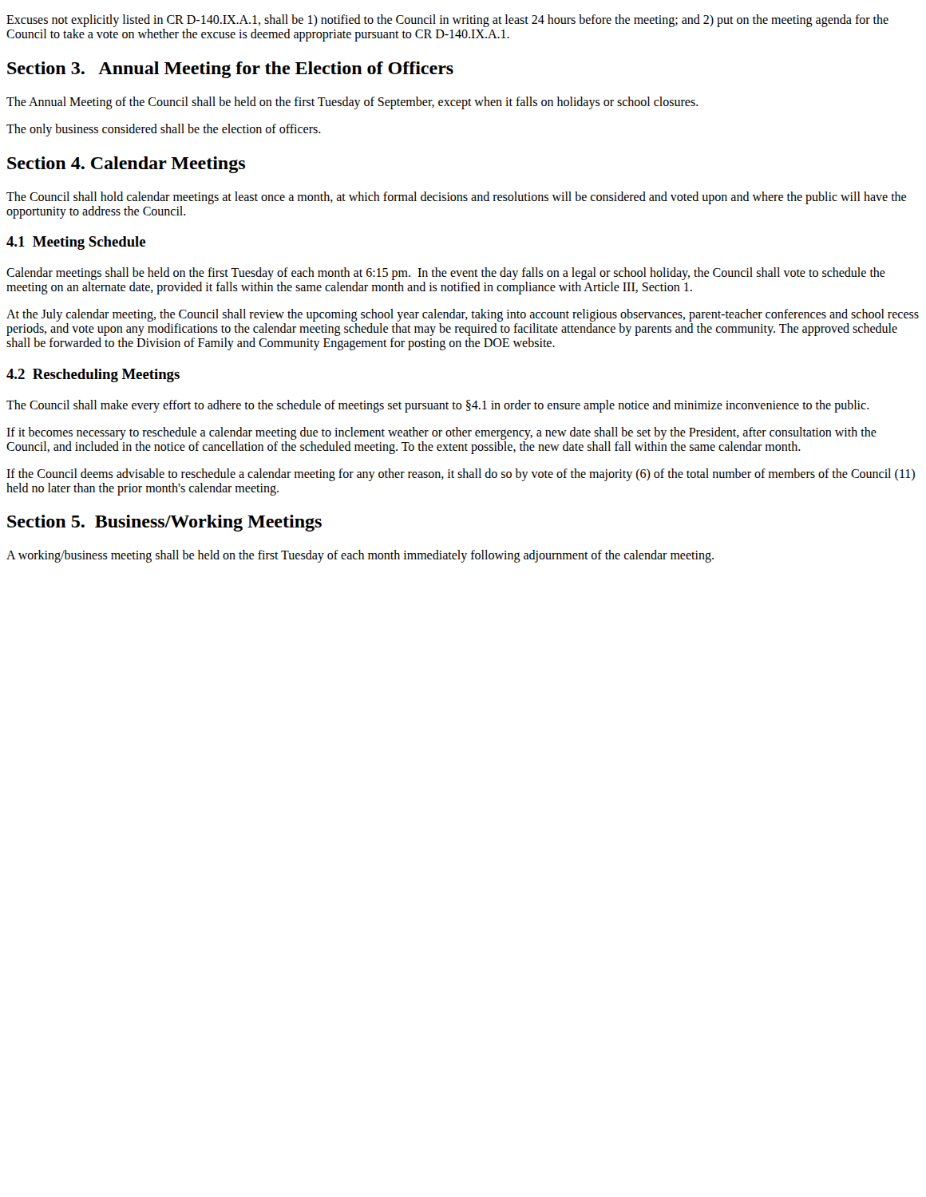Excuses not explicitly listed in CR D-140.IX.A.1, shall be 1) notified to the Council in writing at least 24 hours before the meeting; and 2) put on the meeting agenda for the Council to take a vote on whether the excuse is deemed appropriate pursuant to CR D-140.IX.A.1.
Section 3. Annual Meeting for the Election of Officers
The Annual Meeting of the Council shall be held on the first Tuesday of September, except when it falls on holidays or school closures.
The only business considered shall be the election of officers.
Section 4. Calendar Meetings
The Council shall hold calendar meetings at least once a month, at which formal decisions and resolutions will be considered and voted upon and where the public will have the opportunity to address the Council.
4.1 Meeting Schedule
Calendar meetings shall be held on the first Tuesday of each month at 6:15 pm. In the event the day falls on a legal or school holiday, the Council shall vote to schedule the meeting on an alternate date, provided it falls within the same calendar month and is notified in compliance with Article III, Section 1.
At the July calendar meeting, the Council shall review the upcoming school year calendar, taking into account religious observances, parent-teacher conferences and school recess periods, and vote upon any modifications to the calendar meeting schedule that may be required to facilitate attendance by parents and the community. The approved schedule shall be forwarded to the Division of Family and Community Engagement for posting on the DOE website.
4.2 Rescheduling Meetings
The Council shall make every effort to adhere to the schedule of meetings set pursuant to §4.1 in order to ensure ample notice and minimize inconvenience to the public.
If it becomes necessary to reschedule a calendar meeting due to inclement weather or other emergency, a new date shall be set by the President, after consultation with the Council, and included in the notice of cancellation of the scheduled meeting. To the extent possible, the new date shall fall within the same calendar month.
If the Council deems advisable to reschedule a calendar meeting for any other reason, it shall do so by vote of the majority (6) of the total number of members of the Council (11) held no later than the prior month's calendar meeting.
Section 5. Business/Working Meetings
A working/business meeting shall be held on the first Tuesday of each month immediately following adjournment of the calendar meeting.